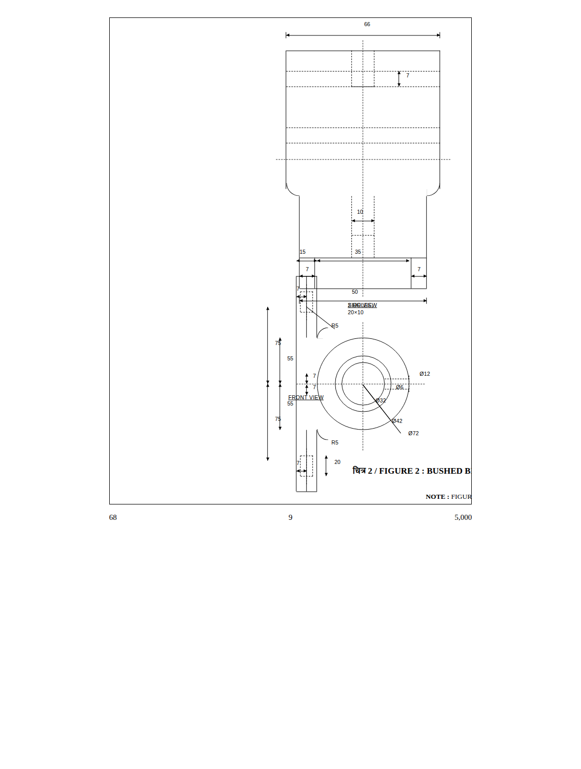============================================================ SIDE VIEW (upper part of the rotated drawing) ============================================================
66
7
10
7
7
50
SIDE VIEW
============================================================ FRONT VIEW (lower part of the rotated drawing) ============================================================
Ø72
Ø42
Ø32
Ø12
Ø6
R5
R5
2 HOLES,
20×10
35
15
20
55
75
55
75
7
7
7
7
FRONT VIEW
============================================================ Caption and note (rotated with the drawing) ============================================================
चित्र 2 / FIGURE 2 : BUSHED BEARING
NOTE : FIGURE NOT TO SCALE. USE DIMENSIONS GIVEN FOR SOLUTIONS.
68 9 5,000